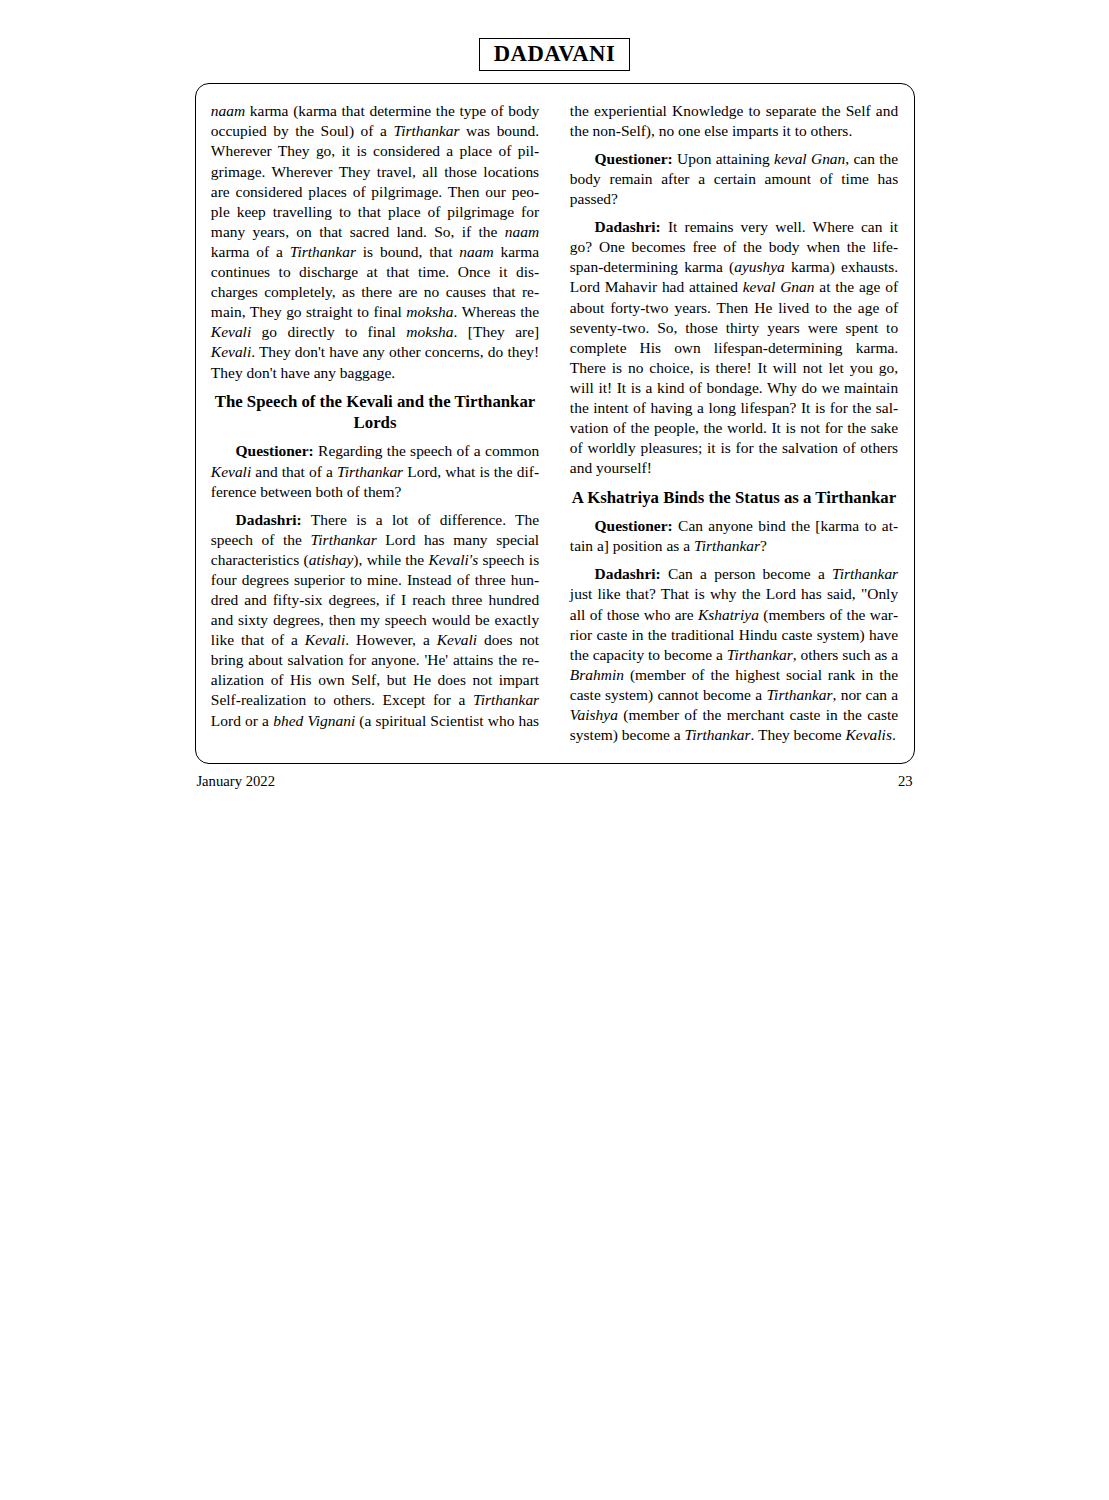DADAVANI
naam karma (karma that determine the type of body occupied by the Soul) of a Tirthankar was bound. Wherever They go, it is considered a place of pilgrimage. Wherever They travel, all those locations are considered places of pilgrimage. Then our people keep travelling to that place of pilgrimage for many years, on that sacred land. So, if the naam karma of a Tirthankar is bound, that naam karma continues to discharge at that time. Once it discharges completely, as there are no causes that remain, They go straight to final moksha. Whereas the Kevali go directly to final moksha. [They are] Kevali. They don't have any other concerns, do they! They don't have any baggage.
The Speech of the Kevali and the Tirthankar Lords
Questioner: Regarding the speech of a common Kevali and that of a Tirthankar Lord, what is the difference between both of them?
Dadashri: There is a lot of difference. The speech of the Tirthankar Lord has many special characteristics (atishay), while the Kevali's speech is four degrees superior to mine. Instead of three hundred and fifty-six degrees, if I reach three hundred and sixty degrees, then my speech would be exactly like that of a Kevali. However, a Kevali does not bring about salvation for anyone. 'He' attains the realization of His own Self, but He does not impart Self-realization to others. Except for a Tirthankar Lord or a bhed Vignani (a spiritual Scientist who has the experiential Knowledge to separate the Self and the non-Self), no one else imparts it to others.
Questioner: Upon attaining keval Gnan, can the body remain after a certain amount of time has passed?
Dadashri: It remains very well. Where can it go? One becomes free of the body when the lifespan-determining karma (ayushya karma) exhausts. Lord Mahavir had attained keval Gnan at the age of about forty-two years. Then He lived to the age of seventy-two. So, those thirty years were spent to complete His own lifespan-determining karma. There is no choice, is there! It will not let you go, will it! It is a kind of bondage. Why do we maintain the intent of having a long lifespan? It is for the salvation of the people, the world. It is not for the sake of worldly pleasures; it is for the salvation of others and yourself!
A Kshatriya Binds the Status as a Tirthankar
Questioner: Can anyone bind the [karma to attain a] position as a Tirthankar?
Dadashri: Can a person become a Tirthankar just like that? That is why the Lord has said, "Only all of those who are Kshatriya (members of the warrior caste in the traditional Hindu caste system) have the capacity to become a Tirthankar, others such as a Brahmin (member of the highest social rank in the caste system) cannot become a Tirthankar, nor can a Vaishya (member of the merchant caste in the caste system) become a Tirthankar. They become Kevalis.
January 2022 23